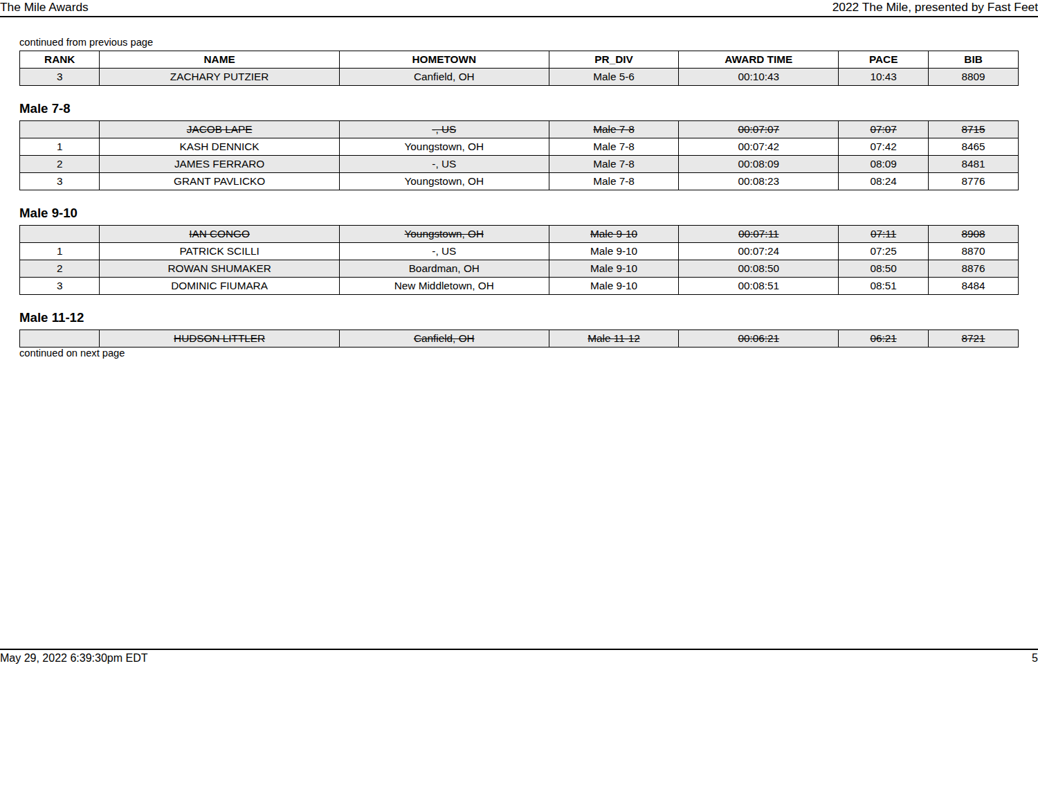The Mile Awards
2022 The Mile, presented by Fast Feet
continued from previous page
| RANK | NAME | HOMETOWN | PR_DIV | AWARD TIME | PACE | BIB |
| --- | --- | --- | --- | --- | --- | --- |
| 3 | ZACHARY PUTZIER | Canfield, OH | Male 5-6 | 00:10:43 | 10:43 | 8809 |
Male 7-8
| | JACOB LAPE | -, US | Male 7-8 | 00:07:07 | 07:07 | 8715 |
| 1 | KASH DENNICK | Youngstown, OH | Male 7-8 | 00:07:42 | 07:42 | 8465 |
| 2 | JAMES FERRARO | -, US | Male 7-8 | 00:08:09 | 08:09 | 8481 |
| 3 | GRANT PAVLICKO | Youngstown, OH | Male 7-8 | 00:08:23 | 08:24 | 8776 |
Male 9-10
| | IAN CONGO | Youngstown, OH | Male 9-10 | 00:07:11 | 07:11 | 8908 |
| 1 | PATRICK SCILLI | -, US | Male 9-10 | 00:07:24 | 07:25 | 8870 |
| 2 | ROWAN SHUMAKER | Boardman, OH | Male 9-10 | 00:08:50 | 08:50 | 8876 |
| 3 | DOMINIC FIUMARA | New Middletown, OH | Male 9-10 | 00:08:51 | 08:51 | 8484 |
Male 11-12
| | HUDSON LITTLER | Canfield, OH | Male 11-12 | 00:06:21 | 06:21 | 8721 |
continued on next page
May 29, 2022 6:39:30pm EDT
5